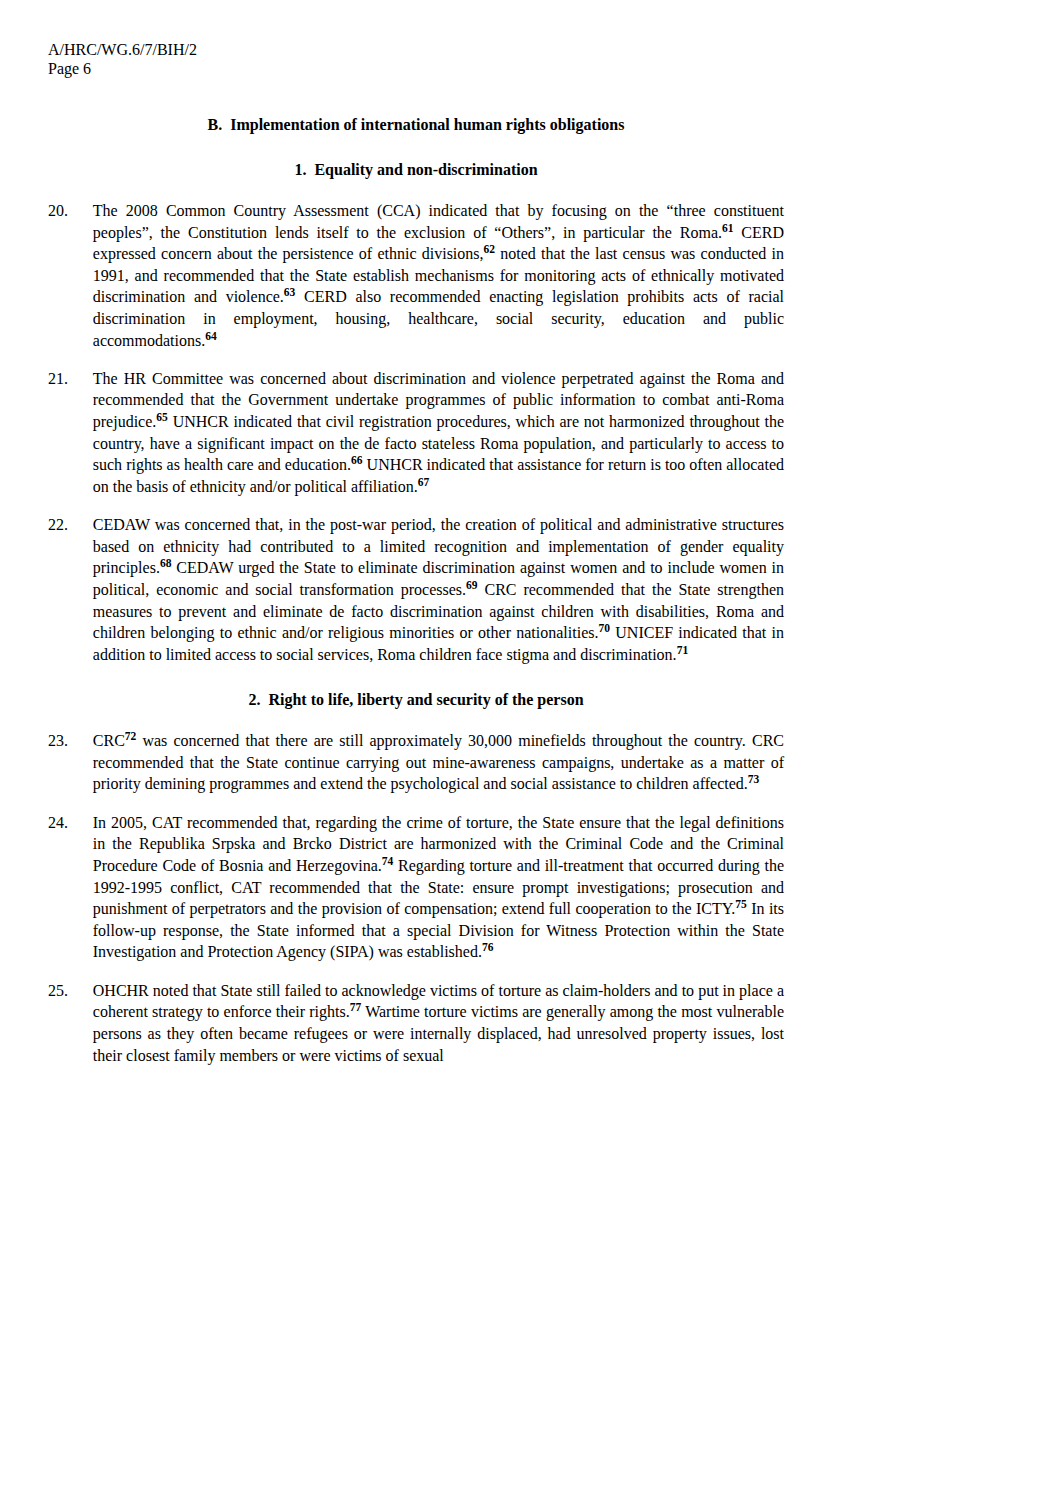A/HRC/WG.6/7/BIH/2
Page 6
B. Implementation of international human rights obligations
1. Equality and non-discrimination
20.
The 2008 Common Country Assessment (CCA) indicated that by focusing on the “three constituent peoples”, the Constitution lends itself to the exclusion of “Others”, in particular the Roma.61 CERD expressed concern about the persistence of ethnic divisions,62 noted that the last census was conducted in 1991, and recommended that the State establish mechanisms for monitoring acts of ethnically motivated discrimination and violence.63 CERD also recommended enacting legislation prohibits acts of racial discrimination in employment, housing, healthcare, social security, education and public accommodations.64
21.
The HR Committee was concerned about discrimination and violence perpetrated against the Roma and recommended that the Government undertake programmes of public information to combat anti-Roma prejudice.65 UNHCR indicated that civil registration procedures, which are not harmonized throughout the country, have a significant impact on the de facto stateless Roma population, and particularly to access to such rights as health care and education.66 UNHCR indicated that assistance for return is too often allocated on the basis of ethnicity and/or political affiliation.67
22.
CEDAW was concerned that, in the post-war period, the creation of political and administrative structures based on ethnicity had contributed to a limited recognition and implementation of gender equality principles.68 CEDAW urged the State to eliminate discrimination against women and to include women in political, economic and social transformation processes.69 CRC recommended that the State strengthen measures to prevent and eliminate de facto discrimination against children with disabilities, Roma and children belonging to ethnic and/or religious minorities or other nationalities.70 UNICEF indicated that in addition to limited access to social services, Roma children face stigma and discrimination.71
2. Right to life, liberty and security of the person
23.
CRC72 was concerned that there are still approximately 30,000 minefields throughout the country. CRC recommended that the State continue carrying out mine-awareness campaigns, undertake as a matter of priority demining programmes and extend the psychological and social assistance to children affected.73
24.
In 2005, CAT recommended that, regarding the crime of torture, the State ensure that the legal definitions in the Republika Srpska and Brcko District are harmonized with the Criminal Code and the Criminal Procedure Code of Bosnia and Herzegovina.74 Regarding torture and ill-treatment that occurred during the 1992-1995 conflict, CAT recommended that the State: ensure prompt investigations; prosecution and punishment of perpetrators and the provision of compensation; extend full cooperation to the ICTY.75 In its follow-up response, the State informed that a special Division for Witness Protection within the State Investigation and Protection Agency (SIPA) was established.76
25.
OHCHR noted that State still failed to acknowledge victims of torture as claim-holders and to put in place a coherent strategy to enforce their rights.77 Wartime torture victims are generally among the most vulnerable persons as they often became refugees or were internally displaced, had unresolved property issues, lost their closest family members or were victims of sexual